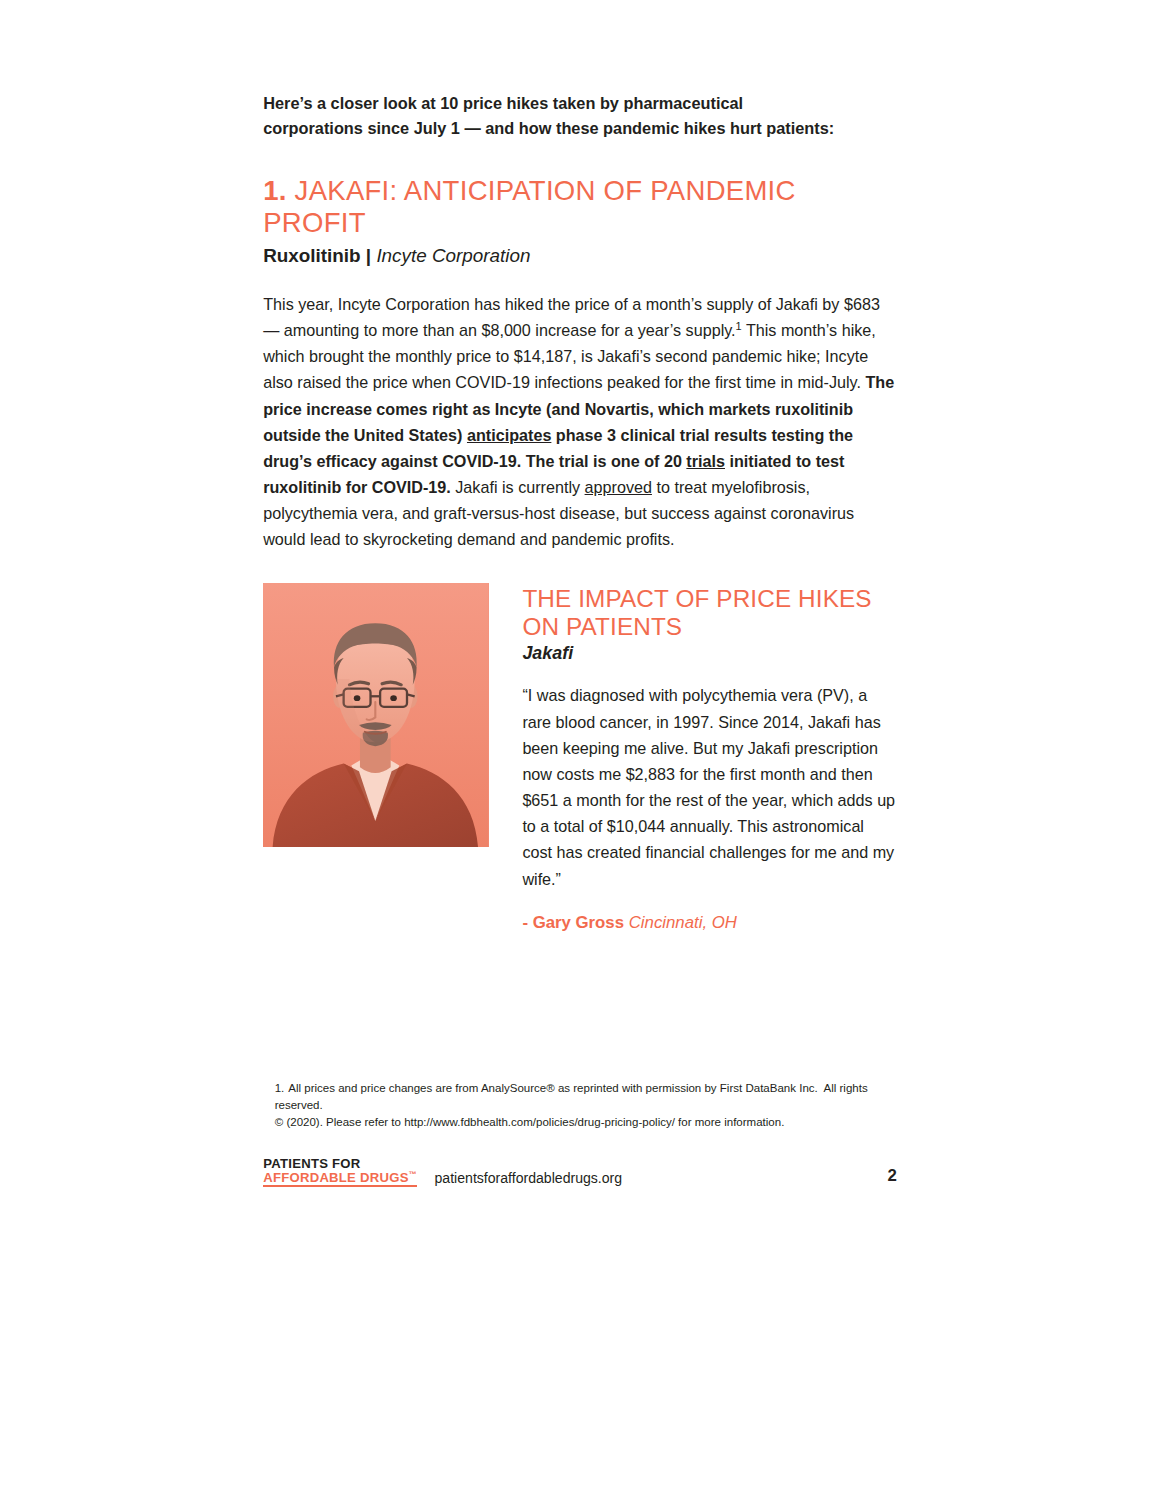Here’s a closer look at 10 price hikes taken by pharmaceutical corporations since July 1 — and how these pandemic hikes hurt patients:
1. Jakafi: Anticipation of Pandemic Profit
Ruxolitinib | Incyte Corporation
This year, Incyte Corporation has hiked the price of a month’s supply of Jakafi by $683 — amounting to more than an $8,000 increase for a year’s supply.1 This month’s hike, which brought the monthly price to $14,187, is Jakafi’s second pandemic hike; Incyte also raised the price when COVID-19 infections peaked for the first time in mid-July. The price increase comes right as Incyte (and Novartis, which markets ruxolitinib outside the United States) anticipates phase 3 clinical trial results testing the drug’s efficacy against COVID-19. The trial is one of 20 trials initiated to test ruxolitinib for COVID-19. Jakafi is currently approved to treat myelofibrosis, polycythemia vera, and graft-versus-host disease, but success against coronavirus would lead to skyrocketing demand and pandemic profits.
The Impact of Price Hikes on Patients
Jakafi
“I was diagnosed with polycythemia vera (PV), a rare blood cancer, in 1997. Since 2014, Jakafi has been keeping me alive. But my Jakafi prescription now costs me $2,883 for the first month and then $651 a month for the rest of the year, which adds up to a total of $10,044 annually. This astronomical cost has created financial challenges for me and my wife.”
- Gary Gross Cincinnati, OH
1. All prices and price changes are from AnalySource® as reprinted with permission by First DataBank Inc. All rights reserved.
© (2020). Please refer to http://www.fdbhealth.com/policies/drug-pricing-policy/ for more information.
PATIENTS FOR AFFORDABLE DRUGS™
patientsforaffordabledrugs.org
2